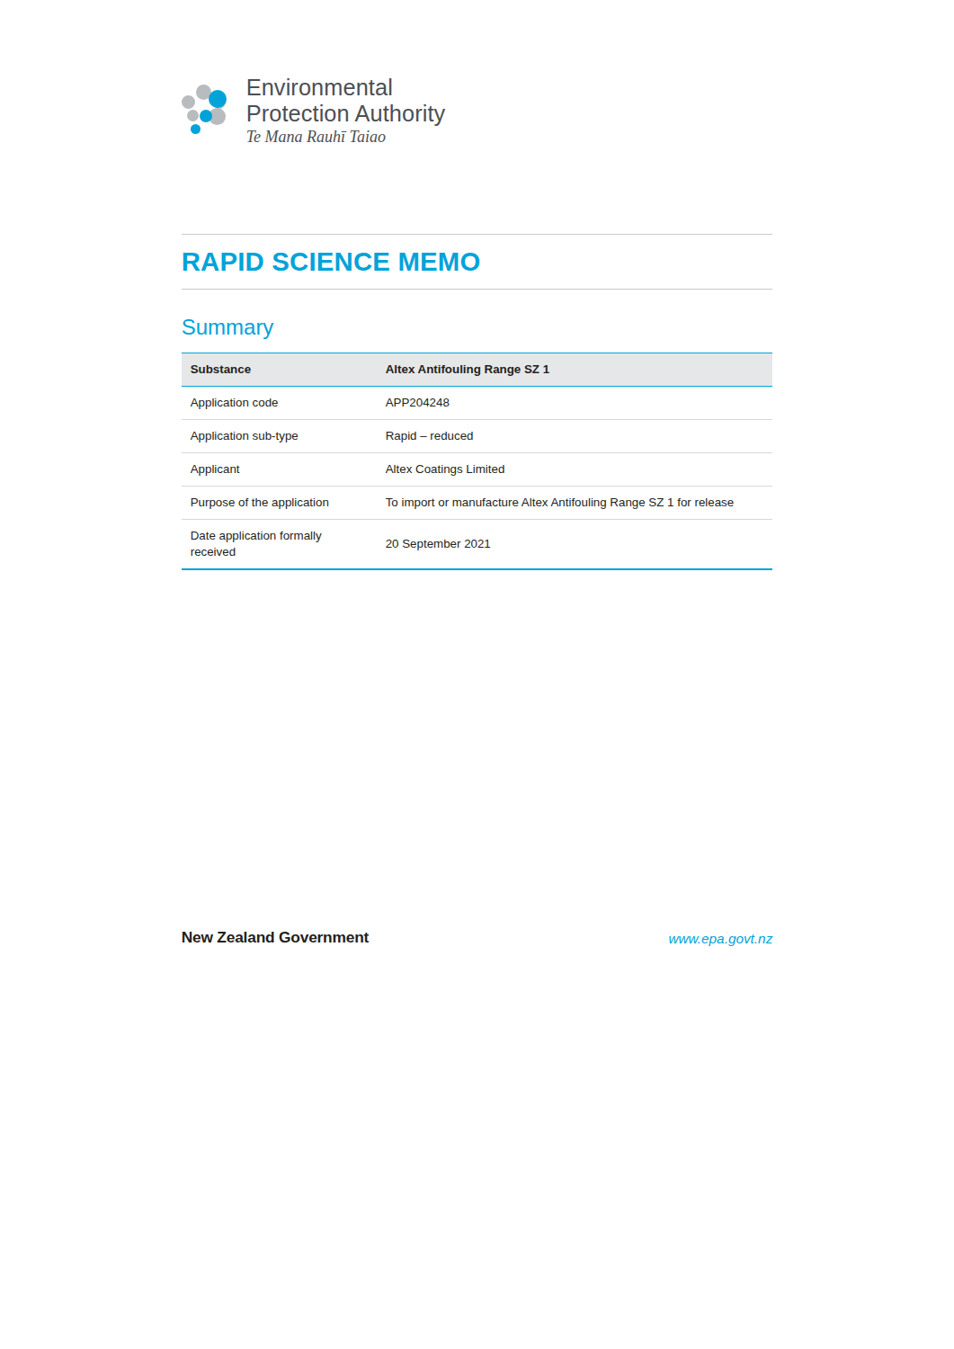Environmental
Protection Authority
Te Mana Rauhī Taiao
RAPID SCIENCE MEMO
Summary
| Substance | Altex Antifouling Range SZ 1 |
| --- | --- |
| Application code | APP204248 |
| Application sub-type | Rapid – reduced |
| Applicant | Altex Coatings Limited |
| Purpose of the application | To import or manufacture Altex Antifouling Range SZ 1 for release |
| Date application formally received | 20 September 2021 |
New Zealand Government
www.epa.govt.nz